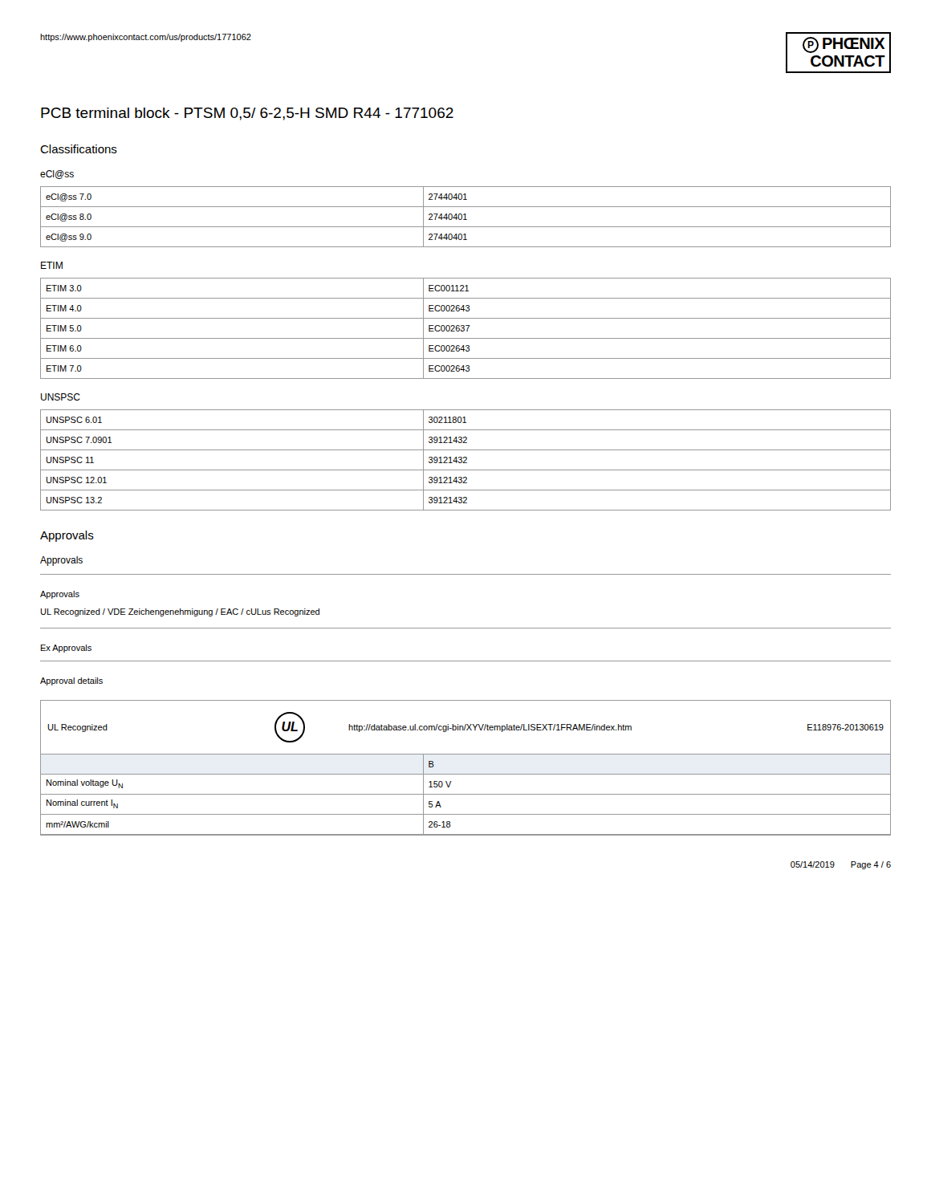https://www.phoenixcontact.com/us/products/1771062
PPHŒNIX
CONTACT
PCB terminal block - PTSM 0,5/ 6-2,5-H SMD R44 - 1771062
Classifications
eCl@ss
| eCl@ss 7.0 | 27440401 |
| eCl@ss 8.0 | 27440401 |
| eCl@ss 9.0 | 27440401 |
ETIM
| ETIM 3.0 | EC001121 |
| ETIM 4.0 | EC002643 |
| ETIM 5.0 | EC002637 |
| ETIM 6.0 | EC002643 |
| ETIM 7.0 | EC002643 |
UNSPSC
| UNSPSC 6.01 | 30211801 |
| UNSPSC 7.0901 | 39121432 |
| UNSPSC 11 | 39121432 |
| UNSPSC 12.01 | 39121432 |
| UNSPSC 13.2 | 39121432 |
Approvals
Approvals
Approvals
UL Recognized / VDE Zeichengenehmigung / EAC / cULus Recognized
Ex Approvals
Approval details
UL Recognized
UL
http://database.ul.com/cgi-bin/XYV/template/LISEXT/1FRAME/index.htm
E118976-20130619
| | B |
| Nominal voltage U N | 150 V |
| Nominal current I N | 5 A |
| mm²/AWG/kcmil | 26-18 |
05/14/2019Page 4 / 6